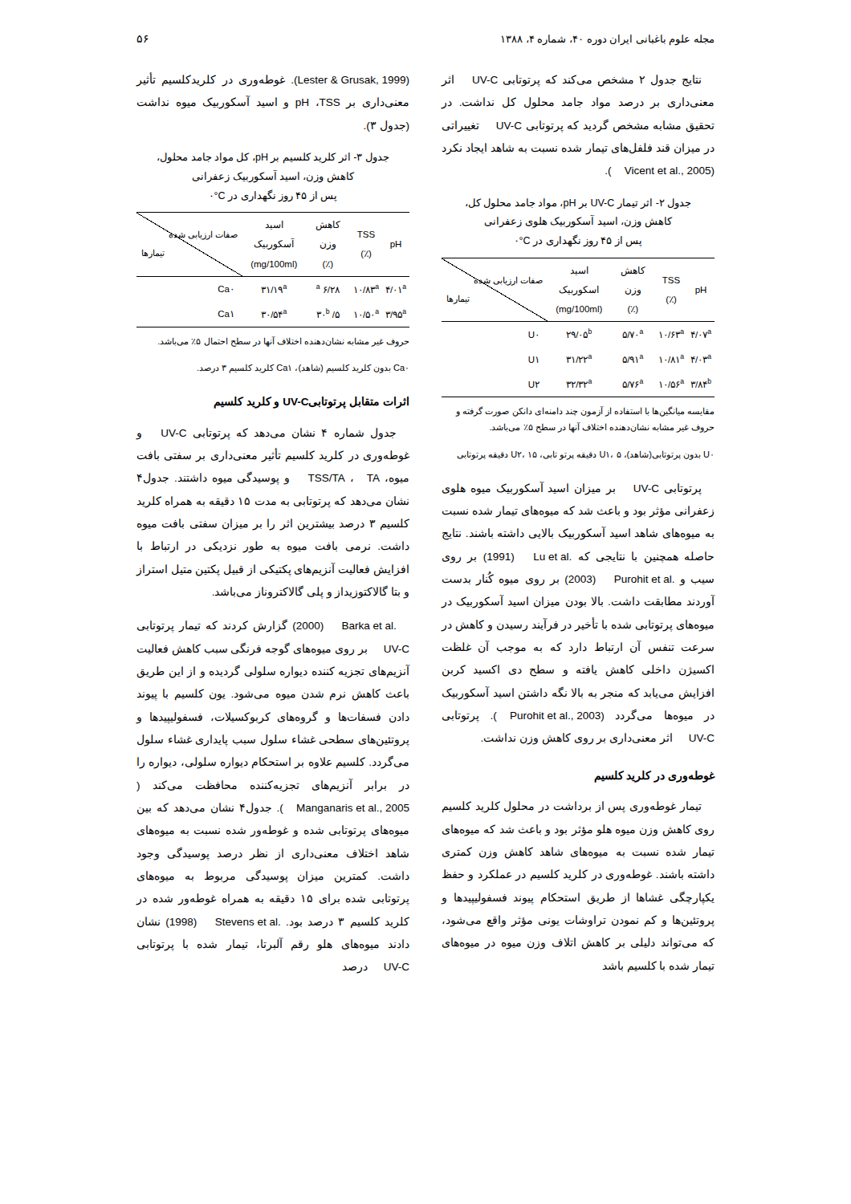مجله علوم باغبانی ایران دوره ۴۰، شماره ۴، ۱۳۸۸
۵۶
نتایج جدول ۲ مشخص می‌کند که پرتوتابی UV-C اثر معنی‌داری بر درصد مواد جامد محلول کل نداشت. در تحقیق مشابه مشخص گردید که پرتوتابی UV-C تغییراتی در میزان قند فلفل‌های تیمار شده نسبت به شاهد ایجاد نکرد (Vicent et al., 2005).
جدول ۲- اثر تیمار UV-C بر pH، مواد جامد محلول کل،
کاهش وزن، اسید آسکوربیک هلوی زعفرانی
پس از ۴۵ روز نگهداری در ۰°C
| pH | TSS (٪) | کاهش وزن (٪) | اسید اسکوربیک (mg/100ml) | صفات ارزیابی شده تیمارها |
| ۴/۰۷ a | ۱۰/۶۳ a | ۵/۷۰ a | ۲۹/۰۵ b | U۰ |
| ۴/۰۳ a | ۱۰/۸۱ a | ۵/۹۱ a | ۳۱/۲۲ a | U۱ |
| ۳/۸۴ b | ۱۰/۵۶ a | ۵/۷۶ a | ۳۲/۳۲ a | U۲ |
مقایسه میانگین‌ها با استفاده از آزمون چند دامنه‌ای دانکن صورت گرفته و حروف غیر مشابه نشان‌دهنده اختلاف آنها در سطح ۵٪ می‌باشد.
U۰ بدون پرتوتابی(شاهد)، U۱، ۵ دقیقه پرتو تابی، U۲، ۱۵ دقیقه پرتوتابی
پرتوتابی UV-C بر میزان اسید آسکوربیک میوه هلوی زعفرانی مؤثر بود و باعث شد که میوه‌های تیمار شده نسبت به میوه‌های شاهد اسید آسکوربیک بالایی داشته باشند. نتایج حاصله همچنین با نتایجی که Lu et al. (1991) بر روی سیب و Purohit et al. (2003) بر روی میوه کُنار بدست آوردند مطابقت داشت. بالا بودن میزان اسید آسکوربیک در میوه‌های پرتوتابی شده با تأخیر در فرآیند رسیدن و کاهش در سرعت تنفس آن ارتباط دارد که به موجب آن غلظت اکسیژن داخلی کاهش یافته و سطح دی اکسید کربن افزایش می‌یابد که منجر به بالا نگه داشتن اسید آسکوربیک در میوه‌ها می‌گردد (Purohit et al., 2003). پرتوتابی UV-C اثر معنی‌داری بر روی کاهش وزن نداشت.
غوطه‌وری در کلرید کلسیم
تیمار غوطه‌وری پس از برداشت در محلول کلرید کلسیم روی کاهش وزن میوه هلو مؤثر بود و باعث شد که میوه‌های تیمار شده نسبت به میوه‌های شاهد کاهش وزن کمتری داشته باشند. غوطه‌وری در کلرید کلسیم در عملکرد و حفظ یکپارچگی غشاها از طریق استحکام پیوند فسفولیپیدها و پروتئین‌ها و کم نمودن تراوشات یونی مؤثر واقع می‌شود، که می‌تواند دلیلی بر کاهش اتلاف وزن میوه در میوه‌های تیمار شده با کلسیم باشد
(Lester & Grusak, 1999). غوطه‌وری در کلریدکلسیم تأثیر معنی‌داری بر TSS، pH و اسید آسکوربیک میوه نداشت (جدول ۳).
جدول ۳- اثر کلرید کلسیم بر pH، کل مواد جامد محلول،
کاهش وزن، اسید آسکوربیک زعفرانی
پس از ۴۵ روز نگهداری در ۰°C
| pH | TSS (٪) | کاهش وزن (٪) | اسید آسکوربیک (mg/100ml) | صفات ارزیابی شده تیمارها |
| ۴/۰۱ a | ۱۰/۸۳ a | ۶/۲۸ a | ۳۱/۱۹ a | Ca۰ |
| ۳/۹۵ a | ۱۰/۵۰ a | ۵/ ۳۰ b | ۳۰/۵۴ a | Ca۱ |
حروف غیر مشابه نشان‌دهنده اختلاف آنها در سطح احتمال ۵٪ می‌باشد.
Ca۰ بدون کلرید کلسیم (شاهد)، Ca۱ کلرید کلسیم ۳ درصد.
اثرات متقابل پرتوتابیUV-C و کلرید کلسیم
جدول شماره ۴ نشان می‌دهد که پرتوتابی UV-C و غوطه‌وری در کلرید کلسیم تأثیر معنی‌داری بر سفتی بافت میوه، TA، TSS/TA و پوسیدگی میوه داشتند. جدول۴ نشان می‌دهد که پرتوتابی به مدت ۱۵ دقیقه به همراه کلرید کلسیم ۳ درصد بیشترین اثر را بر میزان سفتی بافت میوه داشت. نرمی بافت میوه به طور نزدیکی در ارتباط با افزایش فعالیت آنزیم‌های پکتیکی از قبیل پکتین متیل استراز و بتا گالاکتوزیداز و پلی گالاکتروناز می‌باشد.
Barka et al. (2000) گزارش کردند که تیمار پرتوتابیUV-C بر روی میوه‌های گوجه فرنگی سبب کاهش فعالیت آنزیم‌های تجزیه کننده دیواره سلولی گردیده و از این طریق باعث کاهش نرم شدن میوه می‌شود. یون کلسیم با پیوند دادن فسفات‌ها و گروه‌های کربوکسیلات، فسفولیپیدها و پروتئین‌های سطحی غشاء سلول سبب پایداری غشاء سلول می‌گردد. کلسیم علاوه بر استحکام دیواره سلولی، دیواره را در برابر آنزیم‌های تجزیه‌کننده محافظت می‌کند (Manganaris et al., 2005). جدول۴ نشان می‌دهد که بین میوه‌های پرتوتابی شده و غوطه‌ور شده نسبت به میوه‌های شاهد اختلاف معنی‌داری از نظر درصد پوسیدگی وجود داشت. کمترین میزان پوسیدگی مربوط به میوه‌های پرتوتابی شده برای ۱۵ دقیقه به همراه غوطه‌ور شده در کلرید کلسیم ۳ درصد بود. Stevens et al. (1998) نشان دادند میوه‌های هلو رقم آلبرتا، تیمار شده با پرتوتابی UV-C درصد